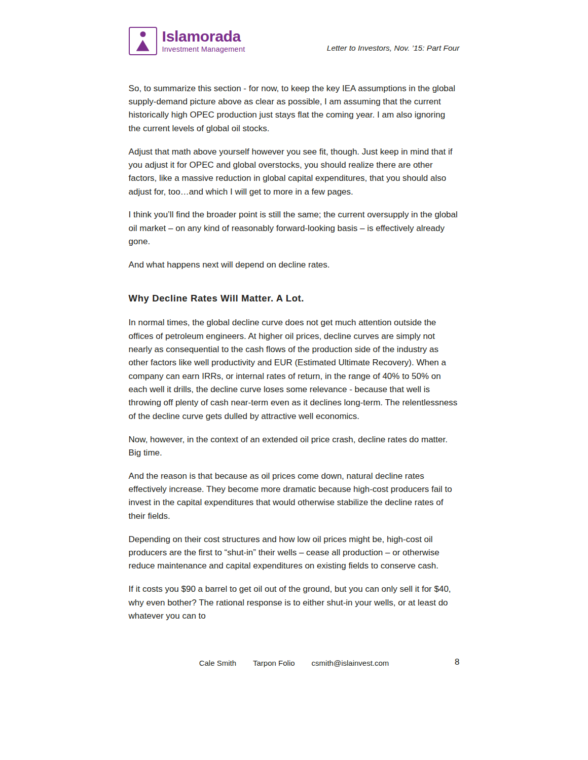Islamorada
Investment Management
Letter to Investors, Nov. ’15: Part Four
So, to summarize this section - for now, to keep the key IEA assumptions in the global supply-demand picture above as clear as possible, I am assuming that the current historically high OPEC production just stays flat the coming year. I am also ignoring the current levels of global oil stocks.
Adjust that math above yourself however you see fit, though. Just keep in mind that if you adjust it for OPEC and global overstocks, you should realize there are other factors, like a massive reduction in global capital expenditures, that you should also adjust for, too…and which I will get to more in a few pages.
I think you’ll find the broader point is still the same; the current oversupply in the global oil market – on any kind of reasonably forward-looking basis – is effectively already gone.
And what happens next will depend on decline rates.
Why Decline Rates Will Matter. A Lot.
In normal times, the global decline curve does not get much attention outside the offices of petroleum engineers. At higher oil prices, decline curves are simply not nearly as consequential to the cash flows of the production side of the industry as other factors like well productivity and EUR (Estimated Ultimate Recovery). When a company can earn IRRs, or internal rates of return, in the range of 40% to 50% on each well it drills, the decline curve loses some relevance - because that well is throwing off plenty of cash near-term even as it declines long-term. The relentlessness of the decline curve gets dulled by attractive well economics.
Now, however, in the context of an extended oil price crash, decline rates do matter. Big time.
And the reason is that because as oil prices come down, natural decline rates effectively increase. They become more dramatic because high-cost producers fail to invest in the capital expenditures that would otherwise stabilize the decline rates of their fields.
Depending on their cost structures and how low oil prices might be, high-cost oil producers are the first to “shut-in” their wells – cease all production – or otherwise reduce maintenance and capital expenditures on existing fields to conserve cash.
If it costs you $90 a barrel to get oil out of the ground, but you can only sell it for $40, why even bother? The rational response is to either shut-in your wells, or at least do whatever you can to
Cale Smith Tarpon Folio csmith@islainvest.com
8